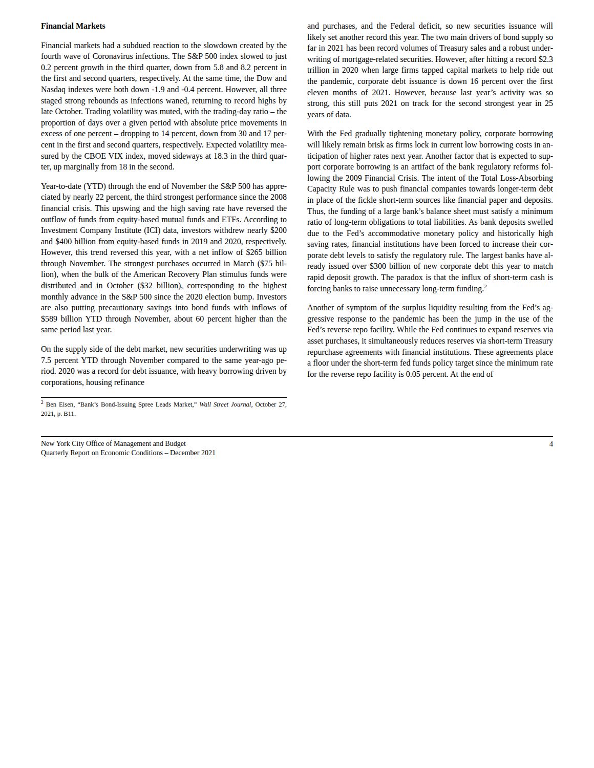Financial Markets
Financial markets had a subdued reaction to the slowdown created by the fourth wave of Coronavirus infections. The S&P 500 index slowed to just 0.2 percent growth in the third quarter, down from 5.8 and 8.2 percent in the first and second quarters, respectively. At the same time, the Dow and Nasdaq indexes were both down -1.9 and -0.4 percent. However, all three staged strong rebounds as infections waned, returning to record highs by late October. Trading volatility was muted, with the trading-day ratio – the proportion of days over a given period with absolute price movements in excess of one percent – dropping to 14 percent, down from 30 and 17 percent in the first and second quarters, respectively. Expected volatility measured by the CBOE VIX index, moved sideways at 18.3 in the third quarter, up marginally from 18 in the second.
Year-to-date (YTD) through the end of November the S&P 500 has appreciated by nearly 22 percent, the third strongest performance since the 2008 financial crisis. This upswing and the high saving rate have reversed the outflow of funds from equity-based mutual funds and ETFs. According to Investment Company Institute (ICI) data, investors withdrew nearly $200 and $400 billion from equity-based funds in 2019 and 2020, respectively. However, this trend reversed this year, with a net inflow of $265 billion through November. The strongest purchases occurred in March ($75 billion), when the bulk of the American Recovery Plan stimulus funds were distributed and in October ($32 billion), corresponding to the highest monthly advance in the S&P 500 since the 2020 election bump. Investors are also putting precautionary savings into bond funds with inflows of $589 billion YTD through November, about 60 percent higher than the same period last year.
On the supply side of the debt market, new securities underwriting was up 7.5 percent YTD through November compared to the same year-ago period. 2020 was a record for debt issuance, with heavy borrowing driven by corporations, housing refinance
2 Ben Eisen, “Bank’s Bond-Issuing Spree Leads Market,” Wall Street Journal, October 27, 2021, p. B11.
and purchases, and the Federal deficit, so new securities issuance will likely set another record this year. The two main drivers of bond supply so far in 2021 has been record volumes of Treasury sales and a robust underwriting of mortgage-related securities. However, after hitting a record $2.3 trillion in 2020 when large firms tapped capital markets to help ride out the pandemic, corporate debt issuance is down 16 percent over the first eleven months of 2021. However, because last year’s activity was so strong, this still puts 2021 on track for the second strongest year in 25 years of data.
With the Fed gradually tightening monetary policy, corporate borrowing will likely remain brisk as firms lock in current low borrowing costs in anticipation of higher rates next year. Another factor that is expected to support corporate borrowing is an artifact of the bank regulatory reforms following the 2009 Financial Crisis. The intent of the Total Loss-Absorbing Capacity Rule was to push financial companies towards longer-term debt in place of the fickle short-term sources like financial paper and deposits. Thus, the funding of a large bank’s balance sheet must satisfy a minimum ratio of long-term obligations to total liabilities. As bank deposits swelled due to the Fed’s accommodative monetary policy and historically high saving rates, financial institutions have been forced to increase their corporate debt levels to satisfy the regulatory rule. The largest banks have already issued over $300 billion of new corporate debt this year to match rapid deposit growth. The paradox is that the influx of short-term cash is forcing banks to raise unnecessary long-term funding.2
Another of symptom of the surplus liquidity resulting from the Fed’s aggressive response to the pandemic has been the jump in the use of the Fed’s reverse repo facility. While the Fed continues to expand reserves via asset purchases, it simultaneously reduces reserves via short-term Treasury repurchase agreements with financial institutions. These agreements place a floor under the short-term fed funds policy target since the minimum rate for the reverse repo facility is 0.05 percent. At the end of
New York City Office of Management and Budget
Quarterly Report on Economic Conditions – December 2021
4